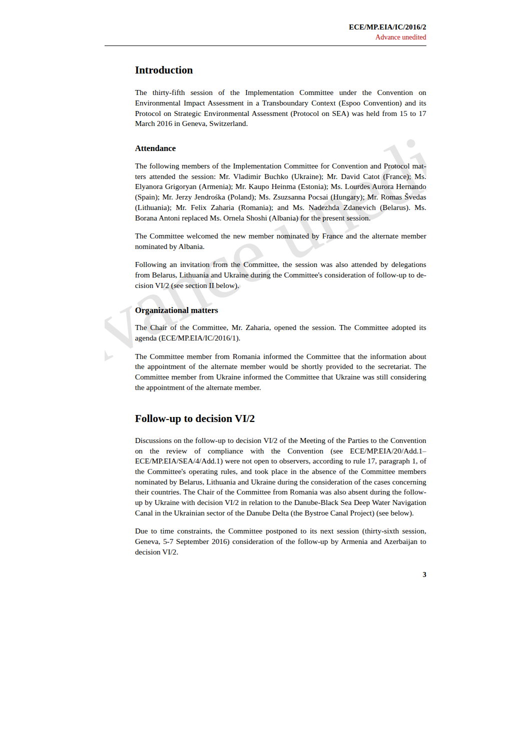Advance unedited
ECE/MP.EIA/IC/2016/2
Advance unedited
IIntroduction
1. The thirty-fifth session of the Implementation Committee under the Convention on Environmental Impact Assessment in a Transboundary Context (Espoo Convention) and its Protocol on Strategic Environmental Assessment (Protocol on SEA) was held from 15 to 17 March 2016 in Geneva, Switzerland.
A. Attendance
2. The following members of the Implementation Committee for Convention and Protocol matters attended the session: Mr. Vladimir Buchko (Ukraine); Mr. David Catot (France); Ms. Elyanora Grigoryan (Armenia); Mr. Kaupo Heinma (Estonia); Ms. Lourdes Aurora Hernando (Spain); Mr. Jerzy Jendrośka (Poland); Ms. Zsuzsanna Pocsai (Hungary); Mr. Romas Švedas (Lithuania); Mr. Felix Zaharia (Romania); and Ms. Nadezhda Zdanevich (Belarus). Ms. Borana Antoni replaced Ms. Ornela Shoshi (Albania) for the present session.
3. The Committee welcomed the new member nominated by France and the alternate member nominated by Albania.
4. Following an invitation from the Committee, the session was also attended by delegations from Belarus, Lithuania and Ukraine during the Committee's consideration of follow-up to decision VI/2 (see section II below).
B. Organizational matters
5. The Chair of the Committee, Mr. Zaharia, opened the session. The Committee adopted its agenda (ECE/MP.EIA/IC/2016/1).
6. The Committee member from Romania informed the Committee that the information about the appointment of the alternate member would be shortly provided to the secretariat. The Committee member from Ukraine informed the Committee that Ukraine was still considering the appointment of the alternate member.
II. Follow-up to decision VI/2
7. Discussions on the follow-up to decision VI/2 of the Meeting of the Parties to the Convention on the review of compliance with the Convention (see ECE/MP.EIA/20/Add.1–ECE/MP.EIA/SEA/4/Add.1) were not open to observers, according to rule 17, paragraph 1, of the Committee's operating rules, and took place in the absence of the Committee members nominated by Belarus, Lithuania and Ukraine during the consideration of the cases concerning their countries. The Chair of the Committee from Romania was also absent during the follow-up by Ukraine with decision VI/2 in relation to the Danube-Black Sea Deep Water Navigation Canal in the Ukrainian sector of the Danube Delta (the Bystroe Canal Project) (see below).
8. Due to time constraints, the Committee postponed to its next session (thirty-sixth session, Geneva, 5-7 September 2016) consideration of the follow-up by Armenia and Azerbaijan to decision VI/2.
3